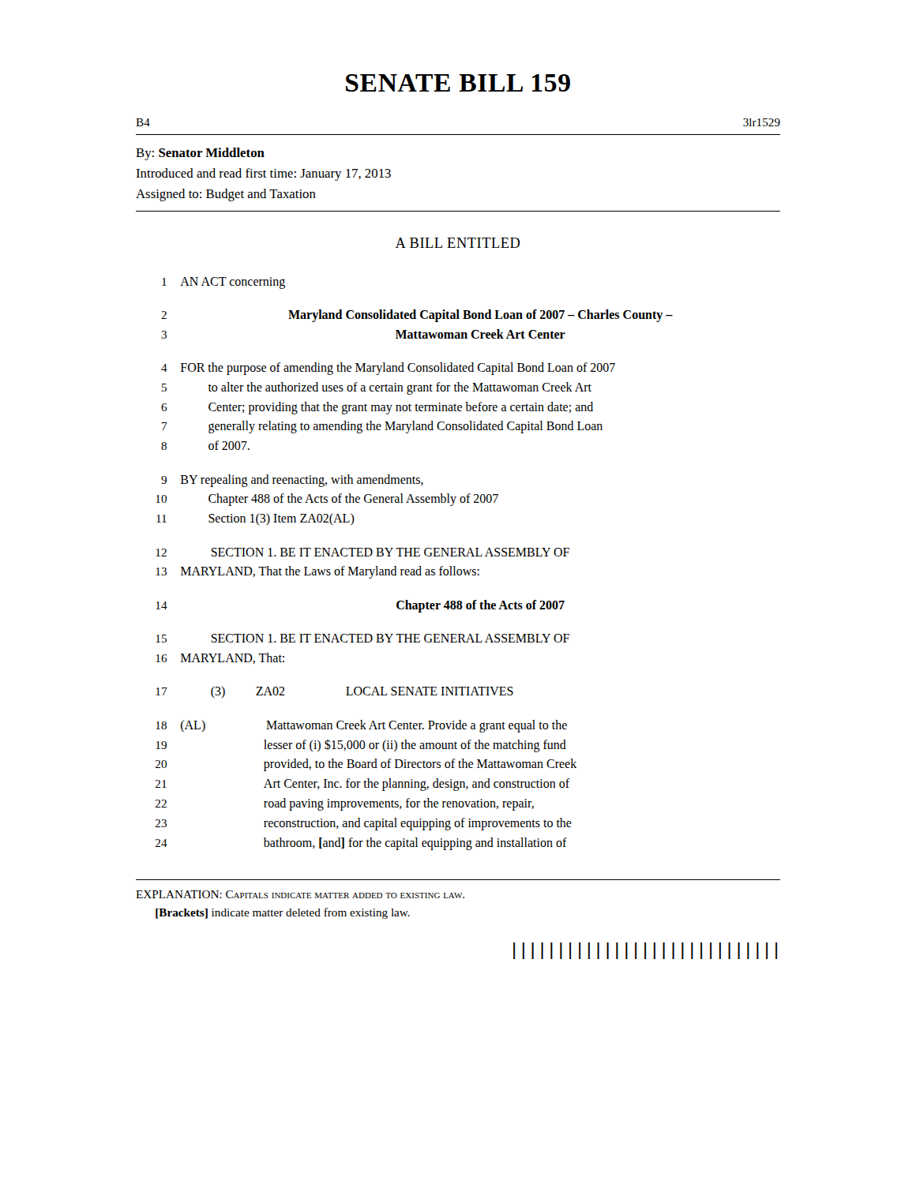SENATE BILL 159
B4 3lr1529
By: Senator Middleton
Introduced and read first time: January 17, 2013
Assigned to: Budget and Taxation
A BILL ENTITLED
1 AN ACT concerning
2 Maryland Consolidated Capital Bond Loan of 2007 – Charles County –
3 Mattawoman Creek Art Center
4 FOR the purpose of amending the Maryland Consolidated Capital Bond Loan of 2007
5 to alter the authorized uses of a certain grant for the Mattawoman Creek Art
6 Center; providing that the grant may not terminate before a certain date; and
7 generally relating to amending the Maryland Consolidated Capital Bond Loan
8 of 2007.
9 BY repealing and reenacting, with amendments,
10 Chapter 488 of the Acts of the General Assembly of 2007
11 Section 1(3) Item ZA02(AL)
12 SECTION 1. BE IT ENACTED BY THE GENERAL ASSEMBLY OF
13 MARYLAND, That the Laws of Maryland read as follows:
14 Chapter 488 of the Acts of 2007
15 SECTION 1. BE IT ENACTED BY THE GENERAL ASSEMBLY OF
16 MARYLAND, That:
17 (3) ZA02 LOCAL SENATE INITIATIVES
18 (AL) Mattawoman Creek Art Center. Provide a grant equal to the
19 lesser of (i) $15,000 or (ii) the amount of the matching fund
20 provided, to the Board of Directors of the Mattawoman Creek
21 Art Center, Inc. for the planning, design, and construction of
22 road paving improvements, for the renovation, repair,
23 reconstruction, and capital equipping of improvements to the
24 bathroom, [and] for the capital equipping and installation of
EXPLANATION: Capitals indicate matter added to existing law.
[Brackets] indicate matter deleted from existing law.
|||||||||||||||||||||||||||||